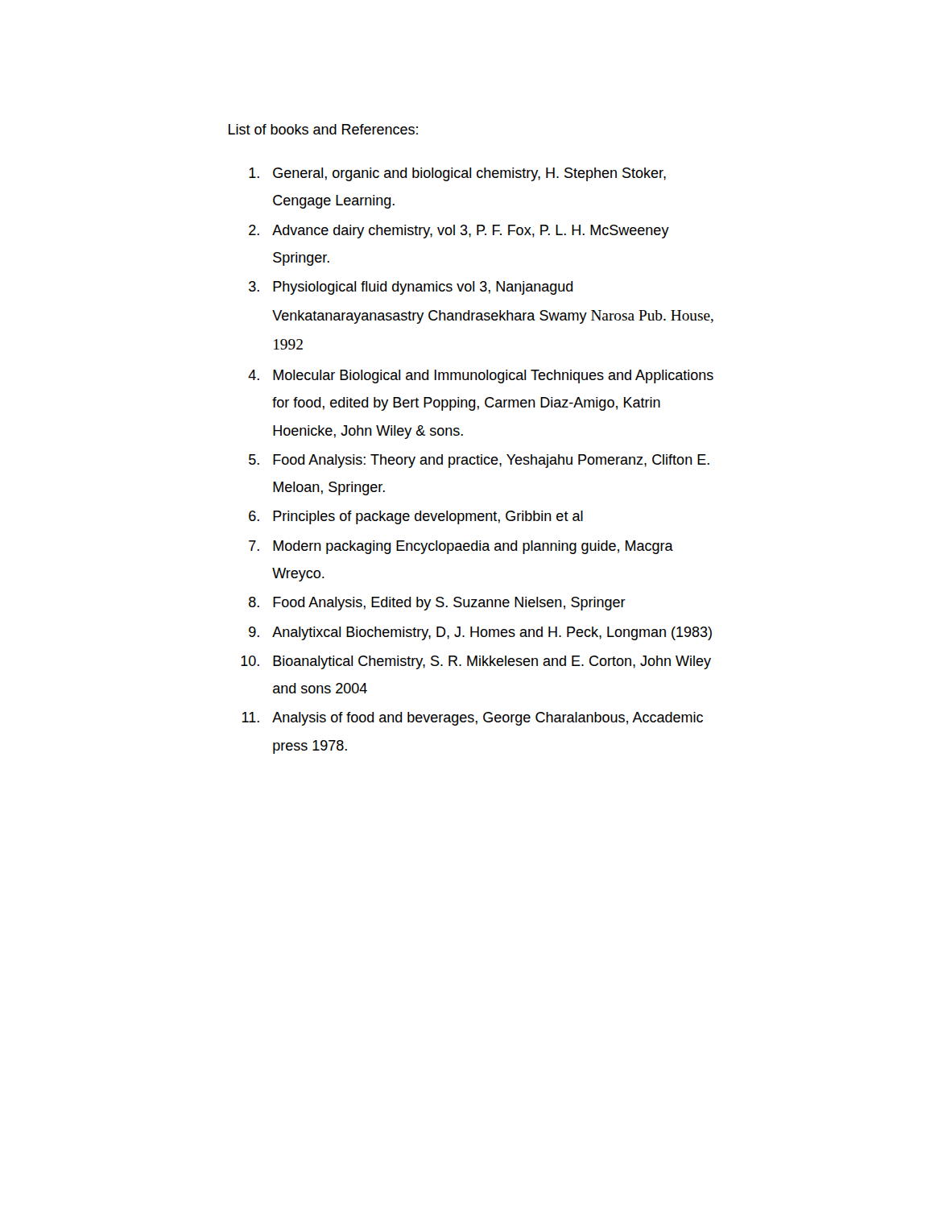List of books and References:
General, organic and biological chemistry, H. Stephen Stoker, Cengage Learning.
Advance dairy chemistry, vol 3, P. F. Fox, P. L. H. McSweeney Springer.
Physiological fluid dynamics vol 3, Nanjanagud Venkatanarayanasastry Chandrasekhara Swamy Narosa Pub. House, 1992
Molecular Biological and Immunological Techniques and Applications for food, edited by Bert Popping, Carmen Diaz-Amigo, Katrin Hoenicke, John Wiley & sons.
Food Analysis: Theory and practice, Yeshajahu Pomeranz, Clifton E. Meloan, Springer.
Principles of package development, Gribbin et al
Modern packaging Encyclopaedia and planning guide, Macgra Wreyco.
Food Analysis, Edited by S. Suzanne Nielsen, Springer
Analytixcal Biochemistry, D, J. Homes and H. Peck, Longman (1983)
Bioanalytical Chemistry, S. R. Mikkelesen and E. Corton, John Wiley and sons 2004
Analysis of food and beverages, George Charalanbous, Accademic press 1978.